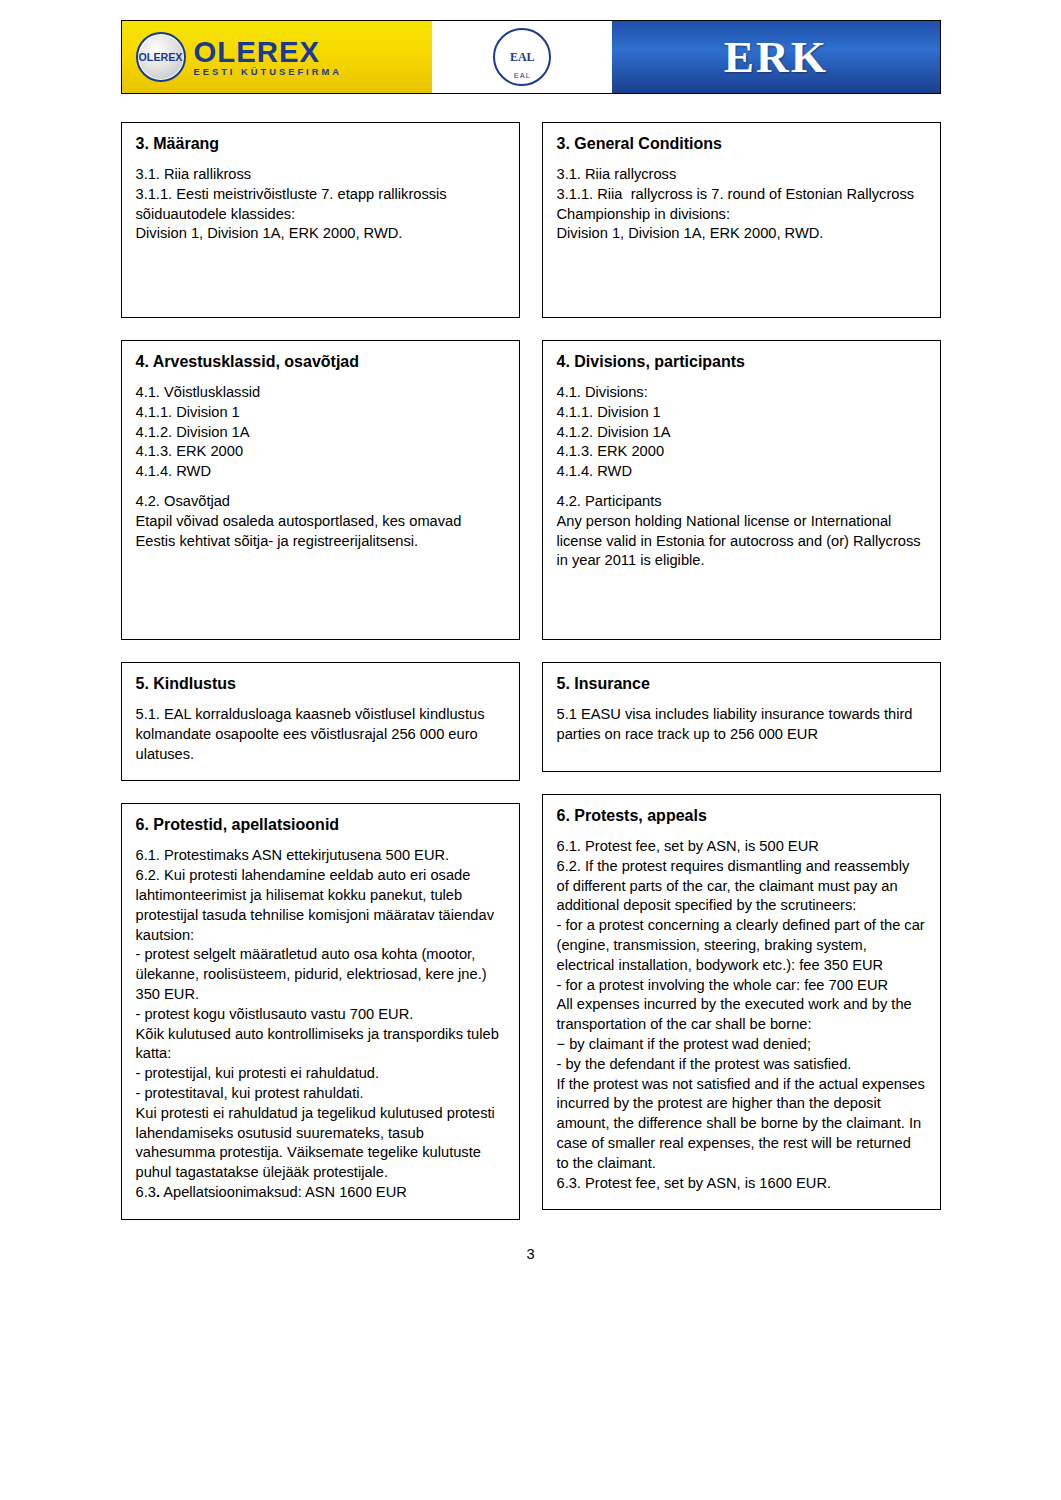OLEREX
OLEREX
EESTI KÜTUSEFIRMA
EAL EAL
ERK
3. Määrang
3.1. Riia rallikross 3.1.1. Eesti meistrivõistluste 7. etapp rallikrossis sõiduautodele klassides: Division 1, Division 1A, ERK 2000, RWD.
4. Arvestusklassid, osavõtjad
4.1. Võistlusklassid 4.1.1. Division 1 4.1.2. Division 1A 4.1.3. ERK 2000 4.1.4. RWD
4.2. Osavõtjad Etapil võivad osaleda autosportlased, kes omavad Eestis kehtivat sõitja- ja registreerijalitsensi.
5. Kindlustus
5.1. EAL korraldusloaga kaasneb võistlusel kindlustus kolmandate osapoolte ees võistlusrajal 256 000 euro ulatuses.
6. Protestid, apellatsioonid
6.1. Protestimaks ASN ettekirjutusena 500 EUR. 6.2. Kui protesti lahendamine eeldab auto eri osade lahtimonteerimist ja hilisemat kokku panekut, tuleb protestijal tasuda tehnilise komisjoni määratav täiendav kautsion: - protest selgelt määratletud auto osa kohta (mootor, ülekanne, roolisüsteem, pidurid, elektriosad, kere jne.) 350 EUR. - protest kogu võistlusauto vastu 700 EUR. Kõik kulutused auto kontrollimiseks ja transpordiks tuleb katta: - protestijal, kui protesti ei rahuldatud. - protestitaval, kui protest rahuldati. Kui protesti ei rahuldatud ja tegelikud kulutused protesti lahendamiseks osutusid suuremateks, tasub vahesumma protestija. Väiksemate tegelike kulutuste puhul tagastatakse ülejääk protestijale. 6.3. Apellatsioonimaksud: ASN 1600 EUR
3. General Conditions
3.1. Riia rallycross 3.1.1. Riia rallycross is 7. round of Estonian Rallycross Championship in divisions: Division 1, Division 1A, ERK 2000, RWD.
4. Divisions, participants
4.1. Divisions: 4.1.1. Division 1 4.1.2. Division 1A 4.1.3. ERK 2000 4.1.4. RWD
4.2. Participants Any person holding National license or International license valid in Estonia for autocross and (or) Rallycross in year 2011 is eligible.
5. Insurance
5.1 EASU visa includes liability insurance towards third parties on race track up to 256 000 EUR
6. Protests, appeals
6.1. Protest fee, set by ASN, is 500 EUR 6.2. If the protest requires dismantling and reassembly of different parts of the car, the claimant must pay an additional deposit specified by the scrutineers: - for a protest concerning a clearly defined part of the car (engine, transmission, steering, braking system, electrical installation, bodywork etc.): fee 350 EUR - for a protest involving the whole car: fee 700 EUR All expenses incurred by the executed work and by the transportation of the car shall be borne: − by claimant if the protest wad denied; - by the defendant if the protest was satisfied. If the protest was not satisfied and if the actual expenses incurred by the protest are higher than the deposit amount, the difference shall be borne by the claimant. In case of smaller real expenses, the rest will be returned to the claimant. 6.3. Protest fee, set by ASN, is 1600 EUR.
3